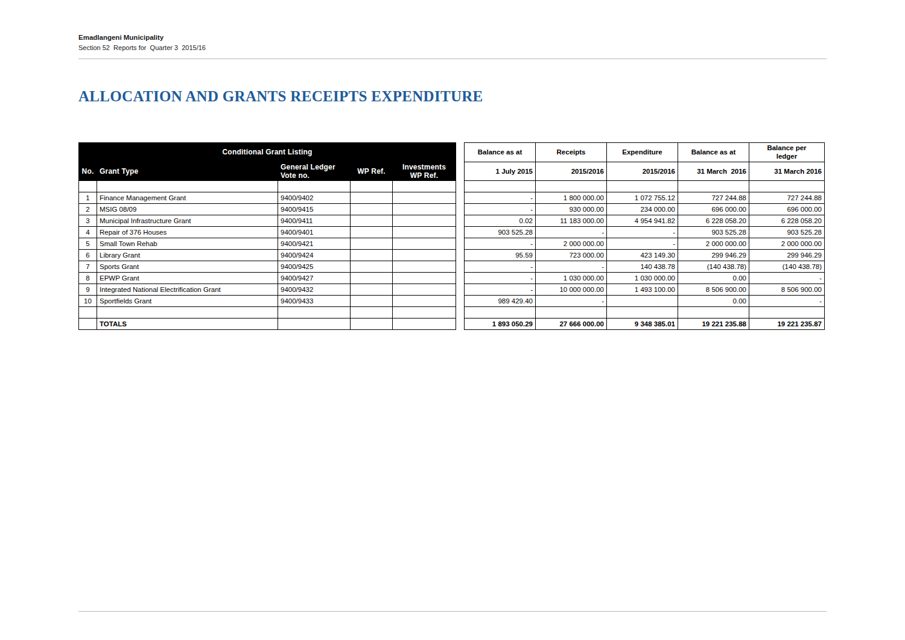Emadlangeni Municipality
Section 52 Reports for Quarter 3 2015/16
ALLOCATION AND GRANTS RECEIPTS EXPENDITURE
| Conditional Grant Listing | | Balance as at | Receipts | Expenditure | Balance as at | Balance per ledger |
| No. | Grant Type | General Ledger Vote no. | WP Ref. | Investments WP Ref. | | 1 July 2015 | 2015/2016 | 2015/2016 | 31 March 2016 | 31 March 2016 |
| 1 | Finance Management Grant | 9400/9402 | | | | - | 1 800 000.00 | 1 072 755.12 | 727 244.88 | 727 244.88 |
| 2 | MSIG 08/09 | 9400/9415 | | | | - | 930 000.00 | 234 000.00 | 696 000.00 | 696 000.00 |
| 3 | Municipal Infrastructure Grant | 9400/9411 | | | | 0.02 | 11 183 000.00 | 4 954 941.82 | 6 228 058.20 | 6 228 058.20 |
| 4 | Repair of 376 Houses | 9400/9401 | | | | 903 525.28 | - | - | 903 525.28 | 903 525.28 |
| 5 | Small Town Rehab | 9400/9421 | | | | - | 2 000 000.00 | - | 2 000 000.00 | 2 000 000.00 |
| 6 | Library Grant | 9400/9424 | | | | 95.59 | 723 000.00 | 423 149.30 | 299 946.29 | 299 946.29 |
| 7 | Sports Grant | 9400/9425 | | | | - | - | 140 438.78 | (140 438.78) | (140 438.78) |
| 8 | EPWP Grant | 9400/9427 | | | | - | 1 030 000.00 | 1 030 000.00 | 0.00 | - |
| 9 | Integrated National Electrification Grant | 9400/9432 | | | | - | 10 000 000.00 | 1 493 100.00 | 8 506 900.00 | 8 506 900.00 |
| 10 | Sportfields Grant | 9400/9433 | | | | 989 429.40 | - | | 0.00 | - |
| | TOTALS | | | | | 1 893 050.29 | 27 666 000.00 | 9 348 385.01 | 19 221 235.88 | 19 221 235.87 |